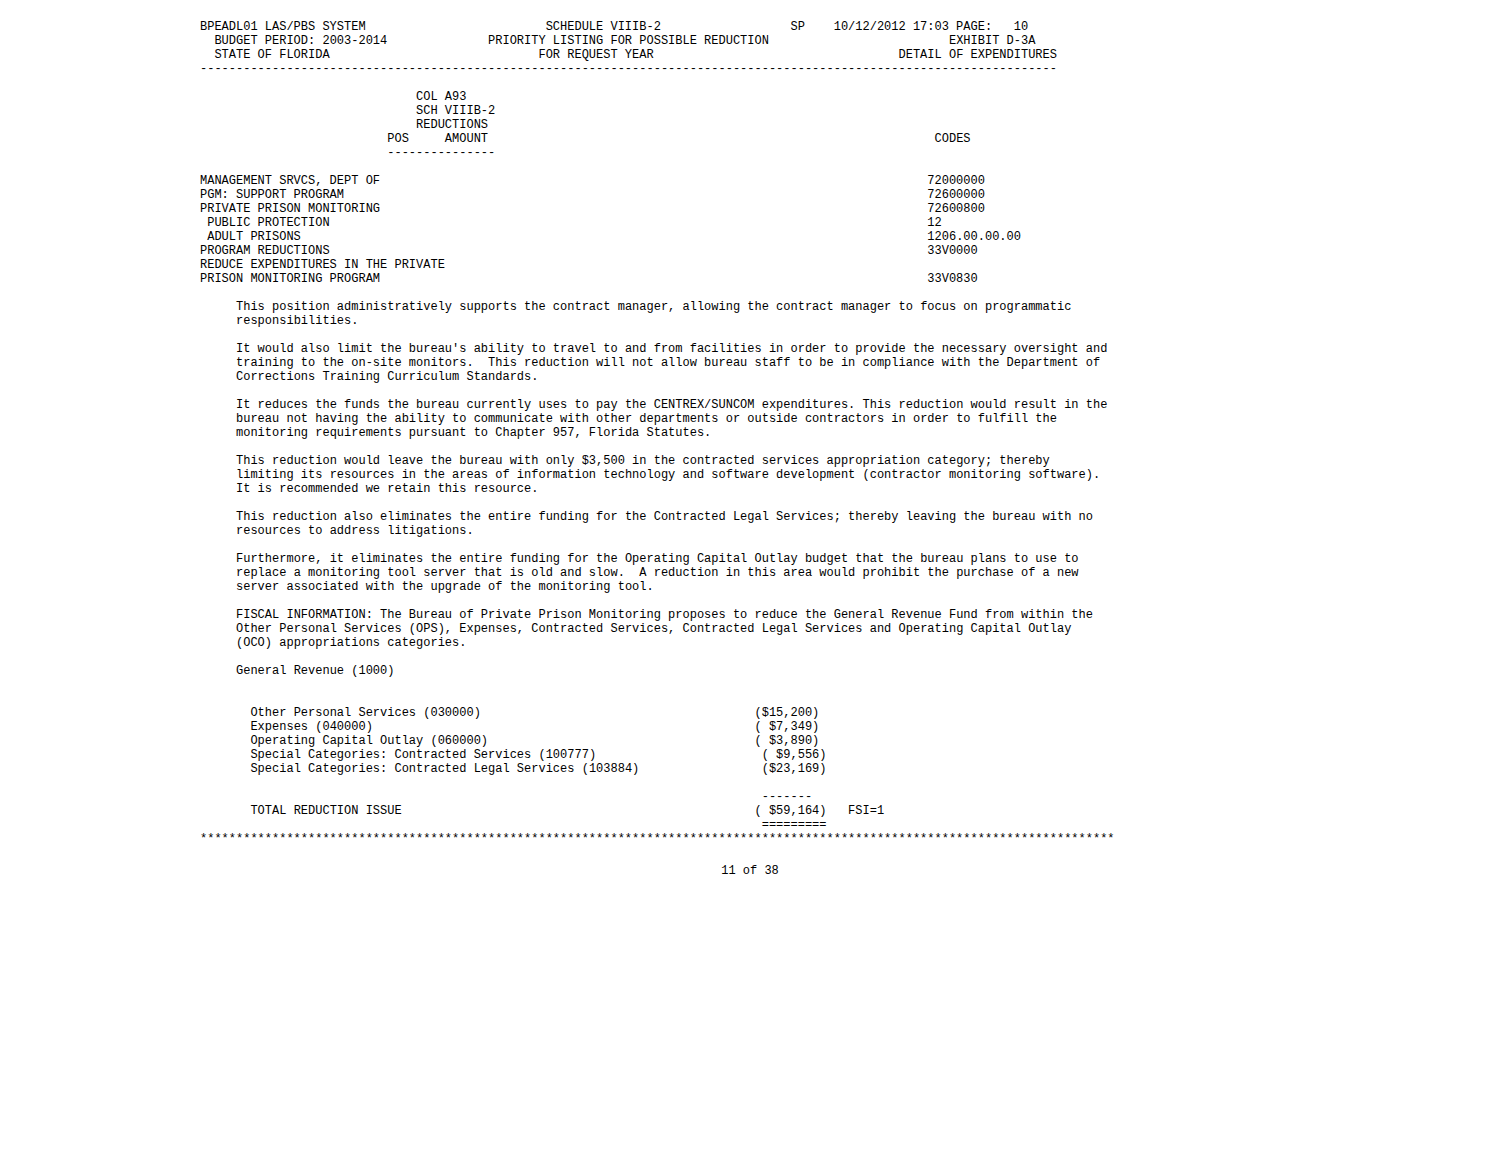BPEADL01 LAS/PBS SYSTEM                         SCHEDULE VIIIB-2                  SP    10/12/2012 17:03 PAGE:   10
  BUDGET PERIOD: 2003-2014              PRIORITY LISTING FOR POSSIBLE REDUCTION                         EXHIBIT D-3A
  STATE OF FLORIDA                             FOR REQUEST YEAR                                  DETAIL OF EXPENDITURES
-----------------------------------------------------------------------------------------------------------------------

                              COL A93
                              SCH VIIIB-2
                              REDUCTIONS
                          POS     AMOUNT                                                              CODES
                          ---------------

MANAGEMENT SRVCS, DEPT OF                                                                            72000000
PGM: SUPPORT PROGRAM                                                                                 72600000
PRIVATE PRISON MONITORING                                                                            72600800
 PUBLIC PROTECTION                                                                                   12
 ADULT PRISONS                                                                                       1206.00.00.00
PROGRAM REDUCTIONS                                                                                   33V0000
REDUCE EXPENDITURES IN THE PRIVATE
PRISON MONITORING PROGRAM                                                                            33V0830

     This position administratively supports the contract manager, allowing the contract manager to focus on programmatic
     responsibilities.

     It would also limit the bureau's ability to travel to and from facilities in order to provide the necessary oversight and
     training to the on-site monitors.  This reduction will not allow bureau staff to be in compliance with the Department of
     Corrections Training Curriculum Standards.

     It reduces the funds the bureau currently uses to pay the CENTREX/SUNCOM expenditures. This reduction would result in the
     bureau not having the ability to communicate with other departments or outside contractors in order to fulfill the
     monitoring requirements pursuant to Chapter 957, Florida Statutes.

     This reduction would leave the bureau with only $3,500 in the contracted services appropriation category; thereby
     limiting its resources in the areas of information technology and software development (contractor monitoring software).
     It is recommended we retain this resource.

     This reduction also eliminates the entire funding for the Contracted Legal Services; thereby leaving the bureau with no
     resources to address litigations.

     Furthermore, it eliminates the entire funding for the Operating Capital Outlay budget that the bureau plans to use to
     replace a monitoring tool server that is old and slow.  A reduction in this area would prohibit the purchase of a new
     server associated with the upgrade of the monitoring tool.

     FISCAL INFORMATION: The Bureau of Private Prison Monitoring proposes to reduce the General Revenue Fund from within the
     Other Personal Services (OPS), Expenses, Contracted Services, Contracted Legal Services and Operating Capital Outlay
     (OCO) appropriations categories.

     General Revenue (1000)


       Other Personal Services (030000)                                      ($15,200)
       Expenses (040000)                                                     ( $7,349)
       Operating Capital Outlay (060000)                                     ( $3,890)
       Special Categories: Contracted Services (100777)                       ( $9,556)
       Special Categories: Contracted Legal Services (103884)                 ($23,169)

                                                                              -------
       TOTAL REDUCTION ISSUE                                                 ( $59,164)   FSI=1
                                                                              =========
*******************************************************************************************************************************
11 of 38